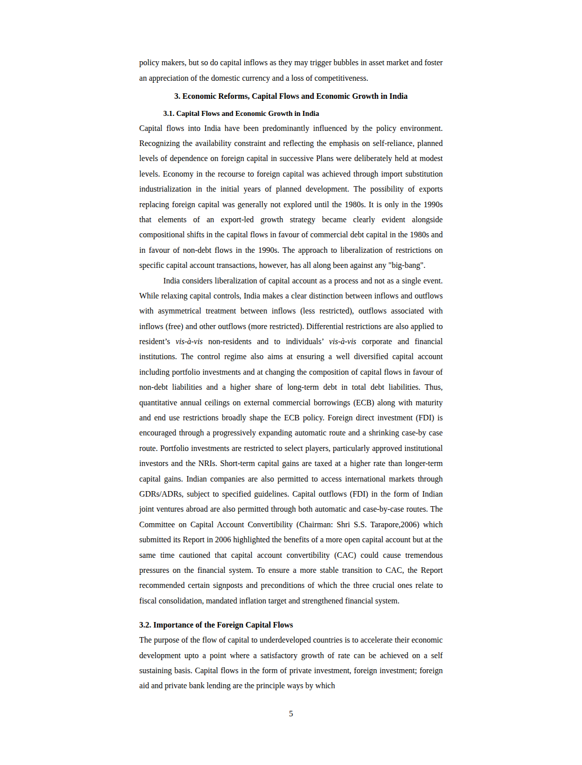policy makers, but so do capital inflows as they may trigger bubbles in asset market and foster an appreciation of the domestic currency and a loss of competitiveness.
3. Economic Reforms, Capital Flows and Economic Growth in India
3.1. Capital Flows and Economic Growth in India
Capital flows into India have been predominantly influenced by the policy environment. Recognizing the availability constraint and reflecting the emphasis on self-reliance, planned levels of dependence on foreign capital in successive Plans were deliberately held at modest levels. Economy in the recourse to foreign capital was achieved through import substitution industrialization in the initial years of planned development. The possibility of exports replacing foreign capital was generally not explored until the 1980s. It is only in the 1990s that elements of an export-led growth strategy became clearly evident alongside compositional shifts in the capital flows in favour of commercial debt capital in the 1980s and in favour of non-debt flows in the 1990s. The approach to liberalization of restrictions on specific capital account transactions, however, has all along been against any "big-bang".
India considers liberalization of capital account as a process and not as a single event. While relaxing capital controls, India makes a clear distinction between inflows and outflows with asymmetrical treatment between inflows (less restricted), outflows associated with inflows (free) and other outflows (more restricted). Differential restrictions are also applied to resident’s vis-à-vis non-residents and to individuals’ vis-à-vis corporate and financial institutions. The control regime also aims at ensuring a well diversified capital account including portfolio investments and at changing the composition of capital flows in favour of non-debt liabilities and a higher share of long-term debt in total debt liabilities. Thus, quantitative annual ceilings on external commercial borrowings (ECB) along with maturity and end use restrictions broadly shape the ECB policy. Foreign direct investment (FDI) is encouraged through a progressively expanding automatic route and a shrinking case-by case route. Portfolio investments are restricted to select players, particularly approved institutional investors and the NRIs. Short-term capital gains are taxed at a higher rate than longer-term capital gains. Indian companies are also permitted to access international markets through GDRs/ADRs, subject to specified guidelines. Capital outflows (FDI) in the form of Indian joint ventures abroad are also permitted through both automatic and case-by-case routes. The Committee on Capital Account Convertibility (Chairman: Shri S.S. Tarapore,2006) which submitted its Report in 2006 highlighted the benefits of a more open capital account but at the same time cautioned that capital account convertibility (CAC) could cause tremendous pressures on the financial system. To ensure a more stable transition to CAC, the Report recommended certain signposts and preconditions of which the three crucial ones relate to fiscal consolidation, mandated inflation target and strengthened financial system.
3.2. Importance of the Foreign Capital Flows
The purpose of the flow of capital to underdeveloped countries is to accelerate their economic development upto a point where a satisfactory growth of rate can be achieved on a self sustaining basis. Capital flows in the form of private investment, foreign investment; foreign aid and private bank lending are the principle ways by which
5